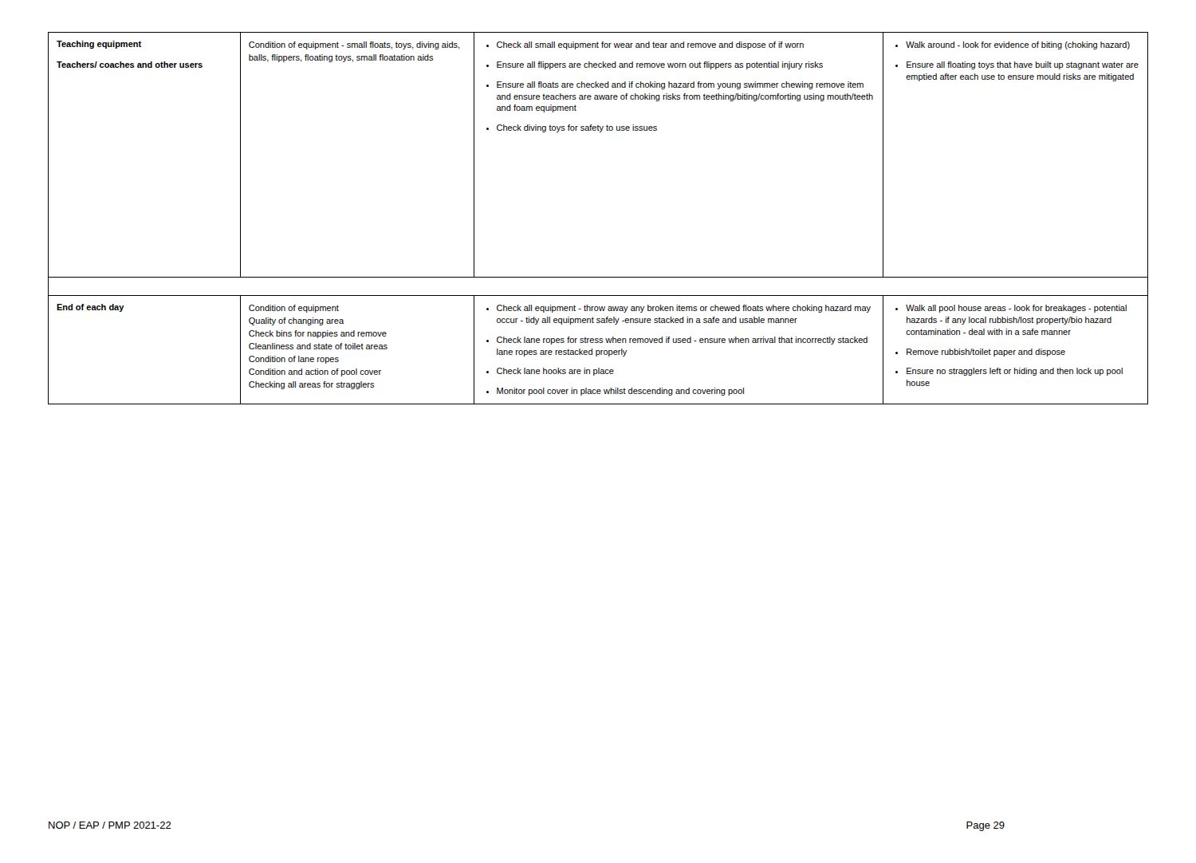| Teaching equipment Teachers/ coaches and other users | Condition of equipment - small floats, toys, diving aids, balls, flippers, floating toys, small floatation aids | Check all small equipment for wear and tear and remove and dispose of if worn Ensure all flippers are checked and remove worn out flippers as potential injury risks Ensure all floats are checked and if choking hazard from young swimmer chewing remove item and ensure teachers are aware of choking risks from teething/biting/comforting using mouth/teeth and foam equipment Check diving toys for safety to use issues | Walk around - look for evidence of biting (choking hazard) Ensure all floating toys that have built up stagnant water are emptied after each use to ensure mould risks are mitigated |
| End of each day | Condition of equipment Quality of changing area Check bins for nappies and remove Cleanliness and state of toilet areas Condition of lane ropes Condition and action of pool cover Checking all areas for stragglers | Check all equipment - throw away any broken items or chewed floats where choking hazard may occur - tidy all equipment safely -ensure stacked in a safe and usable manner Check lane ropes for stress when removed if used - ensure when arrival that incorrectly stacked lane ropes are restacked properly Check lane hooks are in place Monitor pool cover in place whilst descending and covering pool | Walk all pool house areas - look for breakages - potential hazards - if any local rubbish/lost property/bio hazard contamination - deal with in a safe manner Remove rubbish/toilet paper and dispose Ensure no stragglers left or hiding and then lock up pool house |
NOP / EAP / PMP 2021-22
Page 29